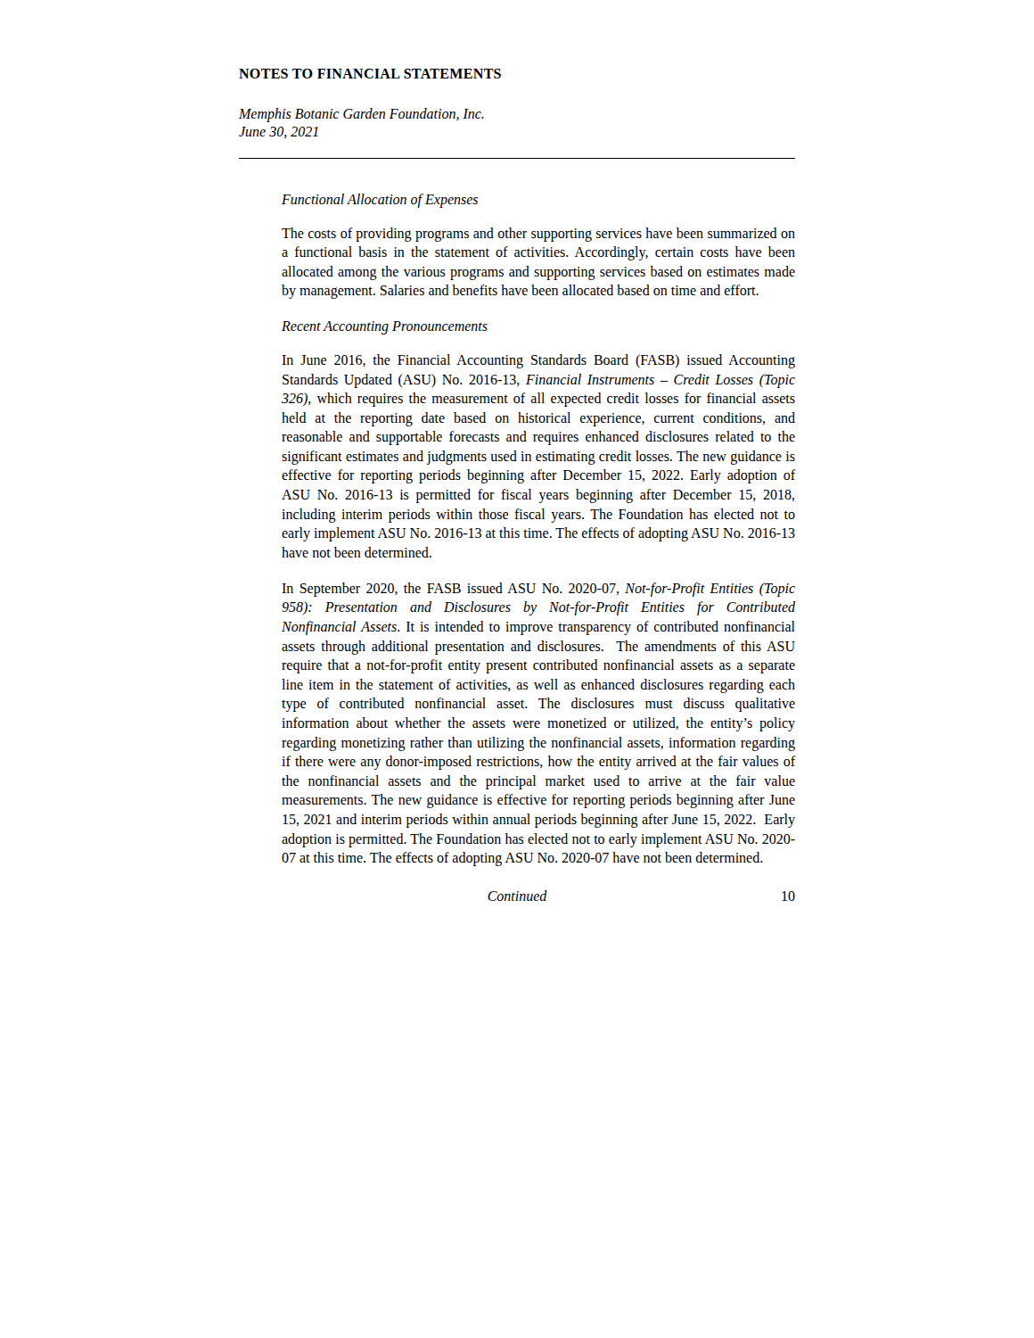NOTES TO FINANCIAL STATEMENTS
Memphis Botanic Garden Foundation, Inc.June 30, 2021
Functional Allocation of Expenses
The costs of providing programs and other supporting services have been summarized on a functional basis in the statement of activities. Accordingly, certain costs have been allocated among the various programs and supporting services based on estimates made by management. Salaries and benefits have been allocated based on time and effort.
Recent Accounting Pronouncements
In June 2016, the Financial Accounting Standards Board (FASB) issued Accounting Standards Updated (ASU) No. 2016-13, Financial Instruments – Credit Losses (Topic 326), which requires the measurement of all expected credit losses for financial assets held at the reporting date based on historical experience, current conditions, and reasonable and supportable forecasts and requires enhanced disclosures related to the significant estimates and judgments used in estimating credit losses. The new guidance is effective for reporting periods beginning after December 15, 2022. Early adoption of ASU No. 2016-13 is permitted for fiscal years beginning after December 15, 2018, including interim periods within those fiscal years. The Foundation has elected not to early implement ASU No. 2016-13 at this time. The effects of adopting ASU No. 2016-13 have not been determined.
In September 2020, the FASB issued ASU No. 2020-07, Not-for-Profit Entities (Topic 958): Presentation and Disclosures by Not-for-Profit Entities for Contributed Nonfinancial Assets. It is intended to improve transparency of contributed nonfinancial assets through additional presentation and disclosures. The amendments of this ASU require that a not-for-profit entity present contributed nonfinancial assets as a separate line item in the statement of activities, as well as enhanced disclosures regarding each type of contributed nonfinancial asset. The disclosures must discuss qualitative information about whether the assets were monetized or utilized, the entity’s policy regarding monetizing rather than utilizing the nonfinancial assets, information regarding if there were any donor-imposed restrictions, how the entity arrived at the fair values of the nonfinancial assets and the principal market used to arrive at the fair value measurements. The new guidance is effective for reporting periods beginning after June 15, 2021 and interim periods within annual periods beginning after June 15, 2022. Early adoption is permitted. The Foundation has elected not to early implement ASU No. 2020-07 at this time. The effects of adopting ASU No. 2020-07 have not been determined.
Continued 10